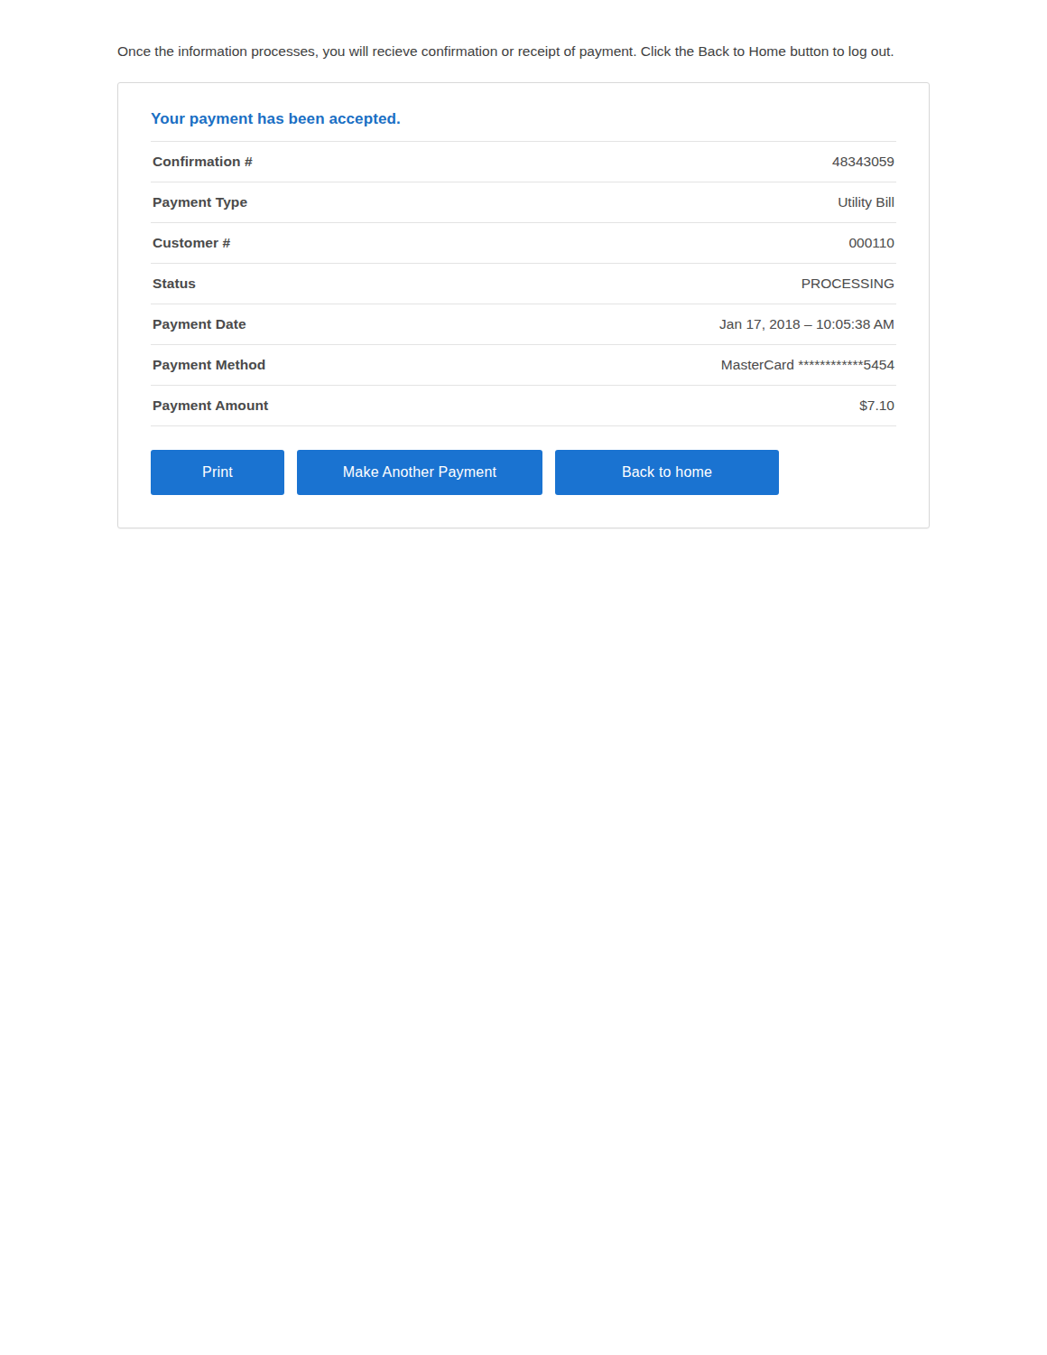Once the information processes, you will recieve confirmation or receipt of payment. Click the Back to Home button to log out.
Your payment has been accepted.
| Confirmation # | 48343059 |
| Payment Type | Utility Bill |
| Customer # | 000110 |
| Status | PROCESSING |
| Payment Date | Jan 17, 2018 – 10:05:38 AM |
| Payment Method | MasterCard ************5454 |
| Payment Amount | $7.10 |
Print Make Another Payment Back to home